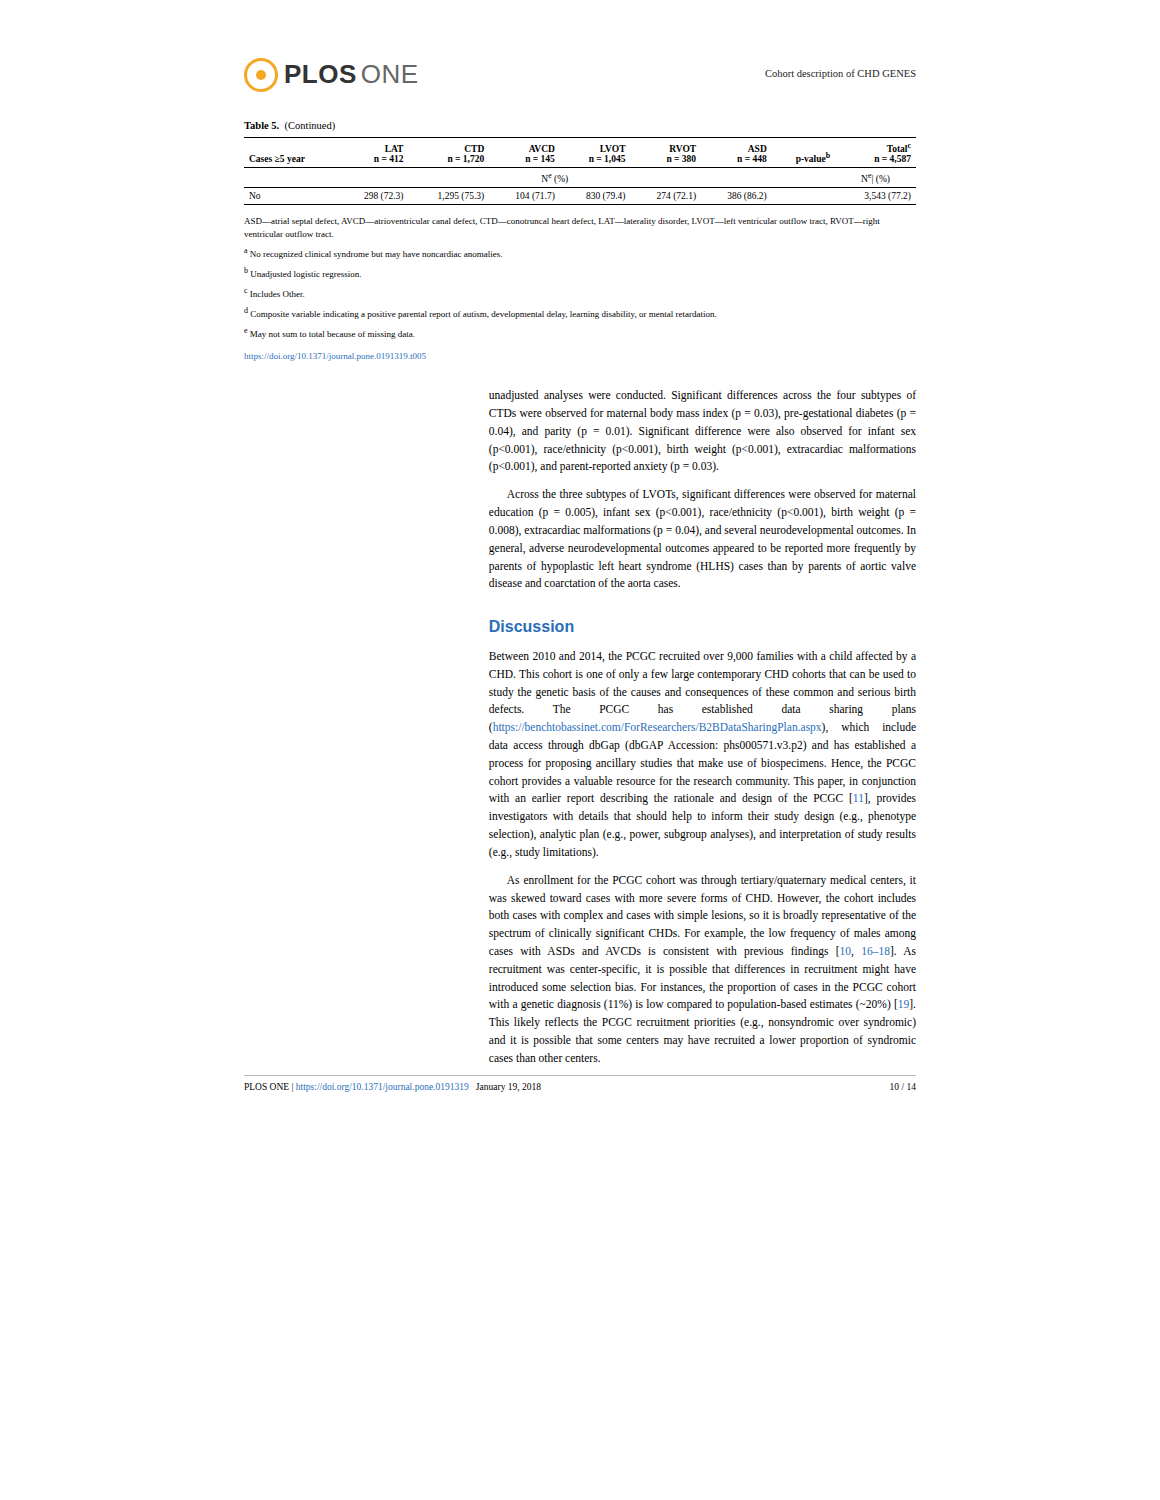PLOSONE
Cohort description of CHD GENES
Table 5. (Continued)
| Cases ≥5 year | LAT n = 412 | CTD n = 1,720 | AVCD n = 145 | LVOT n = 1,045 | RVOT n = 380 | ASD n = 448 | p-value b | Total c n = 4,587 |
| --- | --- | --- | --- | --- | --- | --- | --- | --- |
| | N e (%) | | N e / (%) |
| No | 298 (72.3) | 1,295 (75.3) | 104 (71.7) | 830 (79.4) | 274 (72.1) | 386 (86.2) | | 3,543 (77.2) |
ASD—atrial septal defect, AVCD—atrioventricular canal defect, CTD—conotruncal heart defect, LAT—laterality disorder, LVOT—left ventricular outflow tract, RVOT—right ventricular outflow tract.
a No recognized clinical syndrome but may have noncardiac anomalies.
b Unadjusted logistic regression.
c Includes Other.
d Composite variable indicating a positive parental report of autism, developmental delay, learning disability, or mental retardation.
e May not sum to total because of missing data.
https://doi.org/10.1371/journal.pone.0191319.t005
unadjusted analyses were conducted. Significant differences across the four subtypes of CTDs were observed for maternal body mass index (p = 0.03), pre-gestational diabetes (p = 0.04), and parity (p = 0.01). Significant difference were also observed for infant sex (p<0.001), race/ethnicity (p<0.001), birth weight (p<0.001), extracardiac malformations (p<0.001), and parent-reported anxiety (p = 0.03).
Across the three subtypes of LVOTs, significant differences were observed for maternal education (p = 0.005), infant sex (p<0.001), race/ethnicity (p<0.001), birth weight (p = 0.008), extracardiac malformations (p = 0.04), and several neurodevelopmental outcomes. In general, adverse neurodevelopmental outcomes appeared to be reported more frequently by parents of hypoplastic left heart syndrome (HLHS) cases than by parents of aortic valve disease and coarctation of the aorta cases.
Discussion
Between 2010 and 2014, the PCGC recruited over 9,000 families with a child affected by a CHD. This cohort is one of only a few large contemporary CHD cohorts that can be used to study the genetic basis of the causes and consequences of these common and serious birth defects. The PCGC has established data sharing plans (https://benchtobassinet.com/ForResearchers/B2BDataSharingPlan.aspx), which include data access through dbGap (dbGAP Accession: phs000571.v3.p2) and has established a process for proposing ancillary studies that make use of biospecimens. Hence, the PCGC cohort provides a valuable resource for the research community. This paper, in conjunction with an earlier report describing the rationale and design of the PCGC [11], provides investigators with details that should help to inform their study design (e.g., phenotype selection), analytic plan (e.g., power, subgroup analyses), and interpretation of study results (e.g., study limitations).
As enrollment for the PCGC cohort was through tertiary/quaternary medical centers, it was skewed toward cases with more severe forms of CHD. However, the cohort includes both cases with complex and cases with simple lesions, so it is broadly representative of the spectrum of clinically significant CHDs. For example, the low frequency of males among cases with ASDs and AVCDs is consistent with previous findings [10, 16–18]. As recruitment was center-specific, it is possible that differences in recruitment might have introduced some selection bias. For instances, the proportion of cases in the PCGC cohort with a genetic diagnosis (11%) is low compared to population-based estimates (~20%) [19]. This likely reflects the PCGC recruitment priorities (e.g., nonsyndromic over syndromic) and it is possible that some centers may have recruited a lower proportion of syndromic cases than other centers.
PLOS ONE | https://doi.org/10.1371/journal.pone.0191319 January 19, 2018
10 / 14